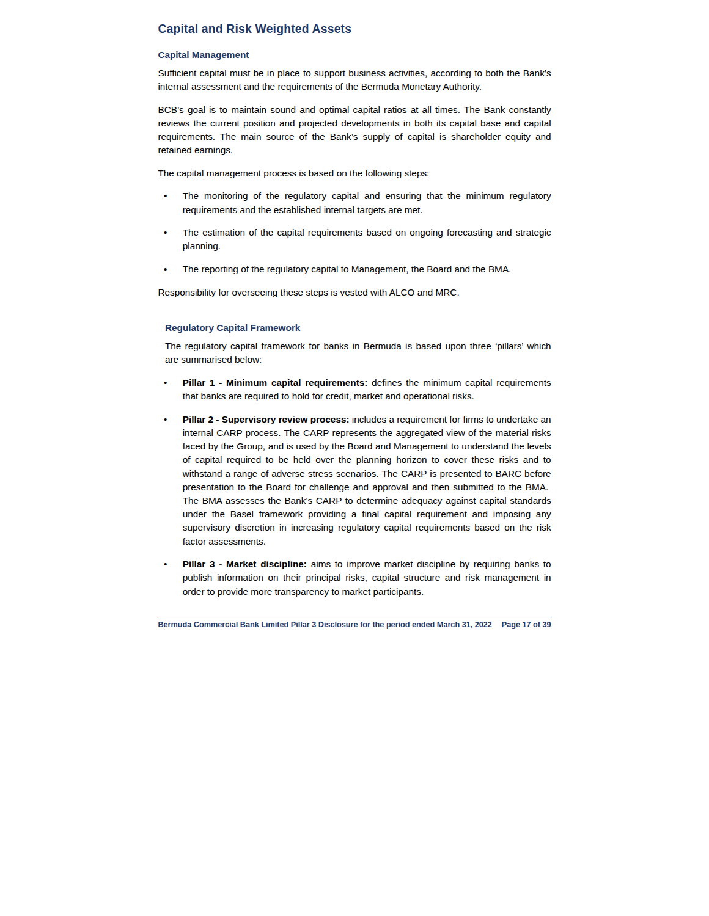Capital and Risk Weighted Assets
Capital Management
Sufficient capital must be in place to support business activities, according to both the Bank’s internal assessment and the requirements of the Bermuda Monetary Authority.
BCB’s goal is to maintain sound and optimal capital ratios at all times. The Bank constantly reviews the current position and projected developments in both its capital base and capital requirements. The main source of the Bank’s supply of capital is shareholder equity and retained earnings.
The capital management process is based on the following steps:
The monitoring of the regulatory capital and ensuring that the minimum regulatory requirements and the established internal targets are met.
The estimation of the capital requirements based on ongoing forecasting and strategic planning.
The reporting of the regulatory capital to Management, the Board and the BMA.
Responsibility for overseeing these steps is vested with ALCO and MRC.
Regulatory Capital Framework
The regulatory capital framework for banks in Bermuda is based upon three ‘pillars’ which are summarised below:
Pillar 1 - Minimum capital requirements: defines the minimum capital requirements that banks are required to hold for credit, market and operational risks.
Pillar 2 - Supervisory review process: includes a requirement for firms to undertake an internal CARP process. The CARP represents the aggregated view of the material risks faced by the Group, and is used by the Board and Management to understand the levels of capital required to be held over the planning horizon to cover these risks and to withstand a range of adverse stress scenarios. The CARP is presented to BARC before presentation to the Board for challenge and approval and then submitted to the BMA. The BMA assesses the Bank’s CARP to determine adequacy against capital standards under the Basel framework providing a final capital requirement and imposing any supervisory discretion in increasing regulatory capital requirements based on the risk factor assessments.
Pillar 3 - Market discipline: aims to improve market discipline by requiring banks to publish information on their principal risks, capital structure and risk management in order to provide more transparency to market participants.
Bermuda Commercial Bank Limited Pillar 3 Disclosure for the period ended March 31, 2022 Page 17 of 39